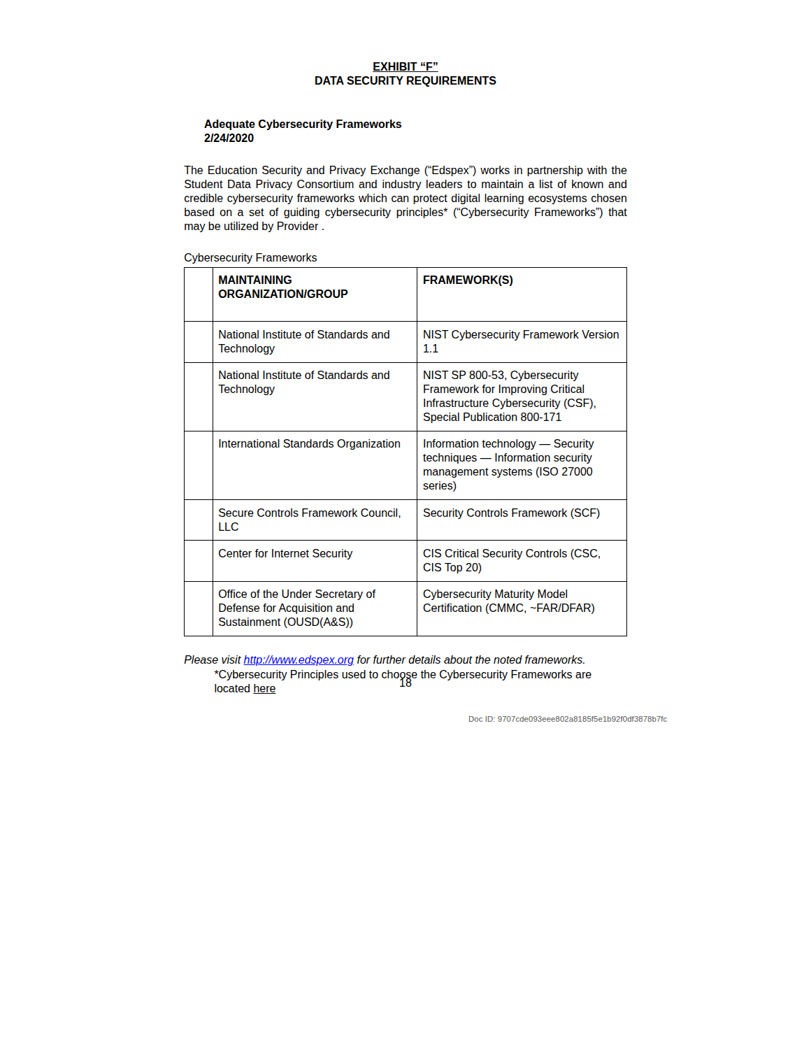EXHIBIT “F”
DATA SECURITY REQUIREMENTS
Adequate Cybersecurity Frameworks
2/24/2020
The Education Security and Privacy Exchange (“Edspex”) works in partnership with the Student Data Privacy Consortium and industry leaders to maintain a list of known and credible cybersecurity frameworks which can protect digital learning ecosystems chosen based on a set of guiding cybersecurity principles* (“Cybersecurity Frameworks”) that may be utilized by Provider .
Cybersecurity Frameworks
| | MAINTAINING ORGANIZATION/GROUP | FRAMEWORK(S) |
| | National Institute of Standards and Technology | NIST Cybersecurity Framework Version 1.1 |
| | National Institute of Standards and Technology | NIST SP 800-53, Cybersecurity Framework for Improving Critical Infrastructure Cybersecurity (CSF), Special Publication 800-171 |
| | International Standards Organization | Information technology — Security techniques — Information security management systems (ISO 27000 series) |
| | Secure Controls Framework Council, LLC | Security Controls Framework (SCF) |
| | Center for Internet Security | CIS Critical Security Controls (CSC, CIS Top 20) |
| | Office of the Under Secretary of Defense for Acquisition and Sustainment (OUSD(A&S)) | Cybersecurity Maturity Model Certification (CMMC, ~FAR/DFAR) |
Please visit http://www.edspex.org for further details about the noted frameworks.
*Cybersecurity Principles used to choose the Cybersecurity Frameworks are located here
18
Doc ID: 9707cde093eee802a8185f5e1b92f0df3878b7fc